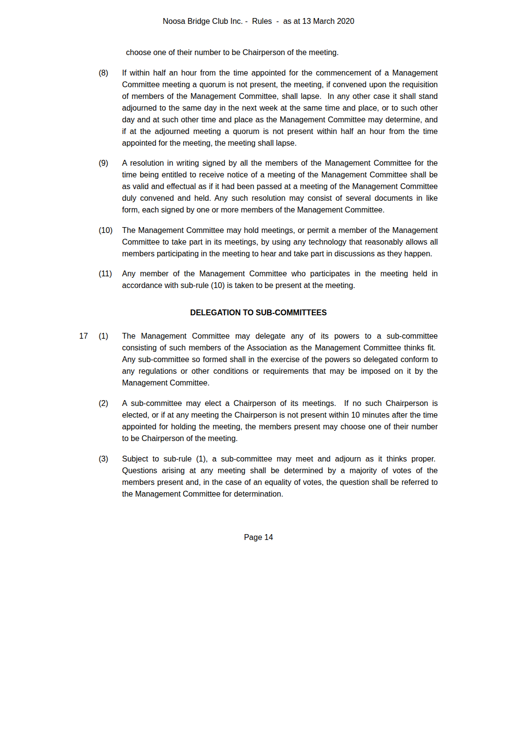Noosa Bridge Club Inc. - Rules - as at 13 March 2020
choose one of their number to be Chairperson of the meeting.
(8) If within half an hour from the time appointed for the commencement of a Management Committee meeting a quorum is not present, the meeting, if convened upon the requisition of members of the Management Committee, shall lapse. In any other case it shall stand adjourned to the same day in the next week at the same time and place, or to such other day and at such other time and place as the Management Committee may determine, and if at the adjourned meeting a quorum is not present within half an hour from the time appointed for the meeting, the meeting shall lapse.
(9) A resolution in writing signed by all the members of the Management Committee for the time being entitled to receive notice of a meeting of the Management Committee shall be as valid and effectual as if it had been passed at a meeting of the Management Committee duly convened and held. Any such resolution may consist of several documents in like form, each signed by one or more members of the Management Committee.
(10) The Management Committee may hold meetings, or permit a member of the Management Committee to take part in its meetings, by using any technology that reasonably allows all members participating in the meeting to hear and take part in discussions as they happen.
(11) Any member of the Management Committee who participates in the meeting held in accordance with sub-rule (10) is taken to be present at the meeting.
Delegation to Sub-Committees
17
(1) The Management Committee may delegate any of its powers to a sub-committee consisting of such members of the Association as the Management Committee thinks fit. Any sub-committee so formed shall in the exercise of the powers so delegated conform to any regulations or other conditions or requirements that may be imposed on it by the Management Committee.
(2) A sub-committee may elect a Chairperson of its meetings. If no such Chairperson is elected, or if at any meeting the Chairperson is not present within 10 minutes after the time appointed for holding the meeting, the members present may choose one of their number to be Chairperson of the meeting.
(3) Subject to sub-rule (1), a sub-committee may meet and adjourn as it thinks proper. Questions arising at any meeting shall be determined by a majority of votes of the members present and, in the case of an equality of votes, the question shall be referred to the Management Committee for determination.
Page 14